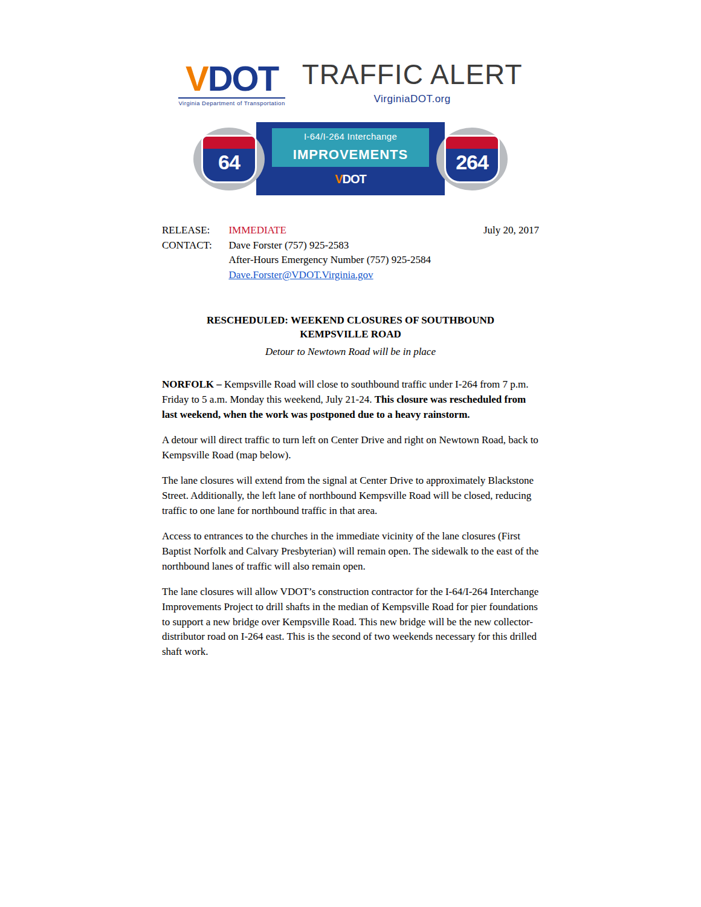VDOT
Virginia Department of Transportation
TRAFFIC ALERT
VirginiaDOT.org
64
I-64/I-264 Interchange IMPROVEMENTS VDOT
264
RELEASE: IMMEDIATE July 20, 2017
CONTACT: Dave Forster (757) 925-2583
After-Hours Emergency Number (757) 925-2584
Dave.Forster@VDOT.Virginia.gov
Rescheduled: Weekend Closures of Southbound
Kempsville Road
Detour to Newtown Road will be in place
NORFOLK – Kempsville Road will close to southbound traffic under I-264 from 7 p.m. Friday to 5 a.m. Monday this weekend, July 21-24. This closure was rescheduled from last weekend, when the work was postponed due to a heavy rainstorm.
A detour will direct traffic to turn left on Center Drive and right on Newtown Road, back to Kempsville Road (map below).
The lane closures will extend from the signal at Center Drive to approximately Blackstone Street. Additionally, the left lane of northbound Kempsville Road will be closed, reducing traffic to one lane for northbound traffic in that area.
Access to entrances to the churches in the immediate vicinity of the lane closures (First Baptist Norfolk and Calvary Presbyterian) will remain open. The sidewalk to the east of the northbound lanes of traffic will also remain open.
The lane closures will allow VDOT’s construction contractor for the I-64/I-264 Interchange Improvements Project to drill shafts in the median of Kempsville Road for pier foundations to support a new bridge over Kempsville Road. This new bridge will be the new collector-distributor road on I-264 east. This is the second of two weekends necessary for this drilled shaft work.